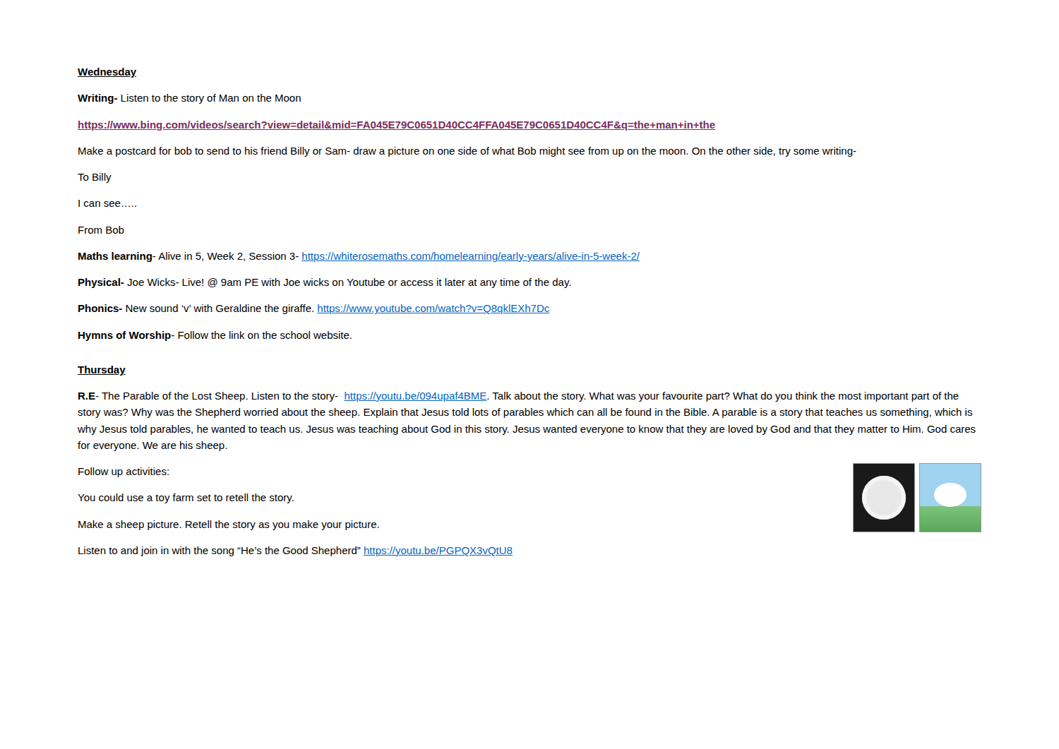Wednesday
Writing- Listen to the story of Man on the Moon
https://www.bing.com/videos/search?view=detail&mid=FA045E79C0651D40CC4FFA045E79C0651D40CC4F&q=the+man+in+the
Make a postcard for bob to send to his friend Billy or Sam- draw a picture on one side of what Bob might see from up on the moon. On the other side, try some writing-
To Billy
I can see…..
From Bob
Maths learning- Alive in 5, Week 2, Session 3- https://whiterosemaths.com/homelearning/early-years/alive-in-5-week-2/
Physical- Joe Wicks- Live! @ 9am PE with Joe wicks on Youtube or access it later at any time of the day.
Phonics- New sound ‘v’ with Geraldine the giraffe. https://www.youtube.com/watch?v=Q8qklEXh7Dc
Hymns of Worship- Follow the link on the school website.
Thursday
R.E- The Parable of the Lost Sheep. Listen to the story- https://youtu.be/094upaf4BME. Talk about the story. What was your favourite part? What do you think the most important part of the story was? Why was the Shepherd worried about the sheep. Explain that Jesus told lots of parables which can all be found in the Bible. A parable is a story that teaches us something, which is why Jesus told parables, he wanted to teach us. Jesus was teaching about God in this story. Jesus wanted everyone to know that they are loved by God and that they matter to Him. God cares for everyone. We are his sheep.
Follow up activities:
You could use a toy farm set to retell the story.
Make a sheep picture. Retell the story as you make your picture.
Listen to and join in with the song “He’s the Good Shepherd” https://youtu.be/PGPQX3vQtU8